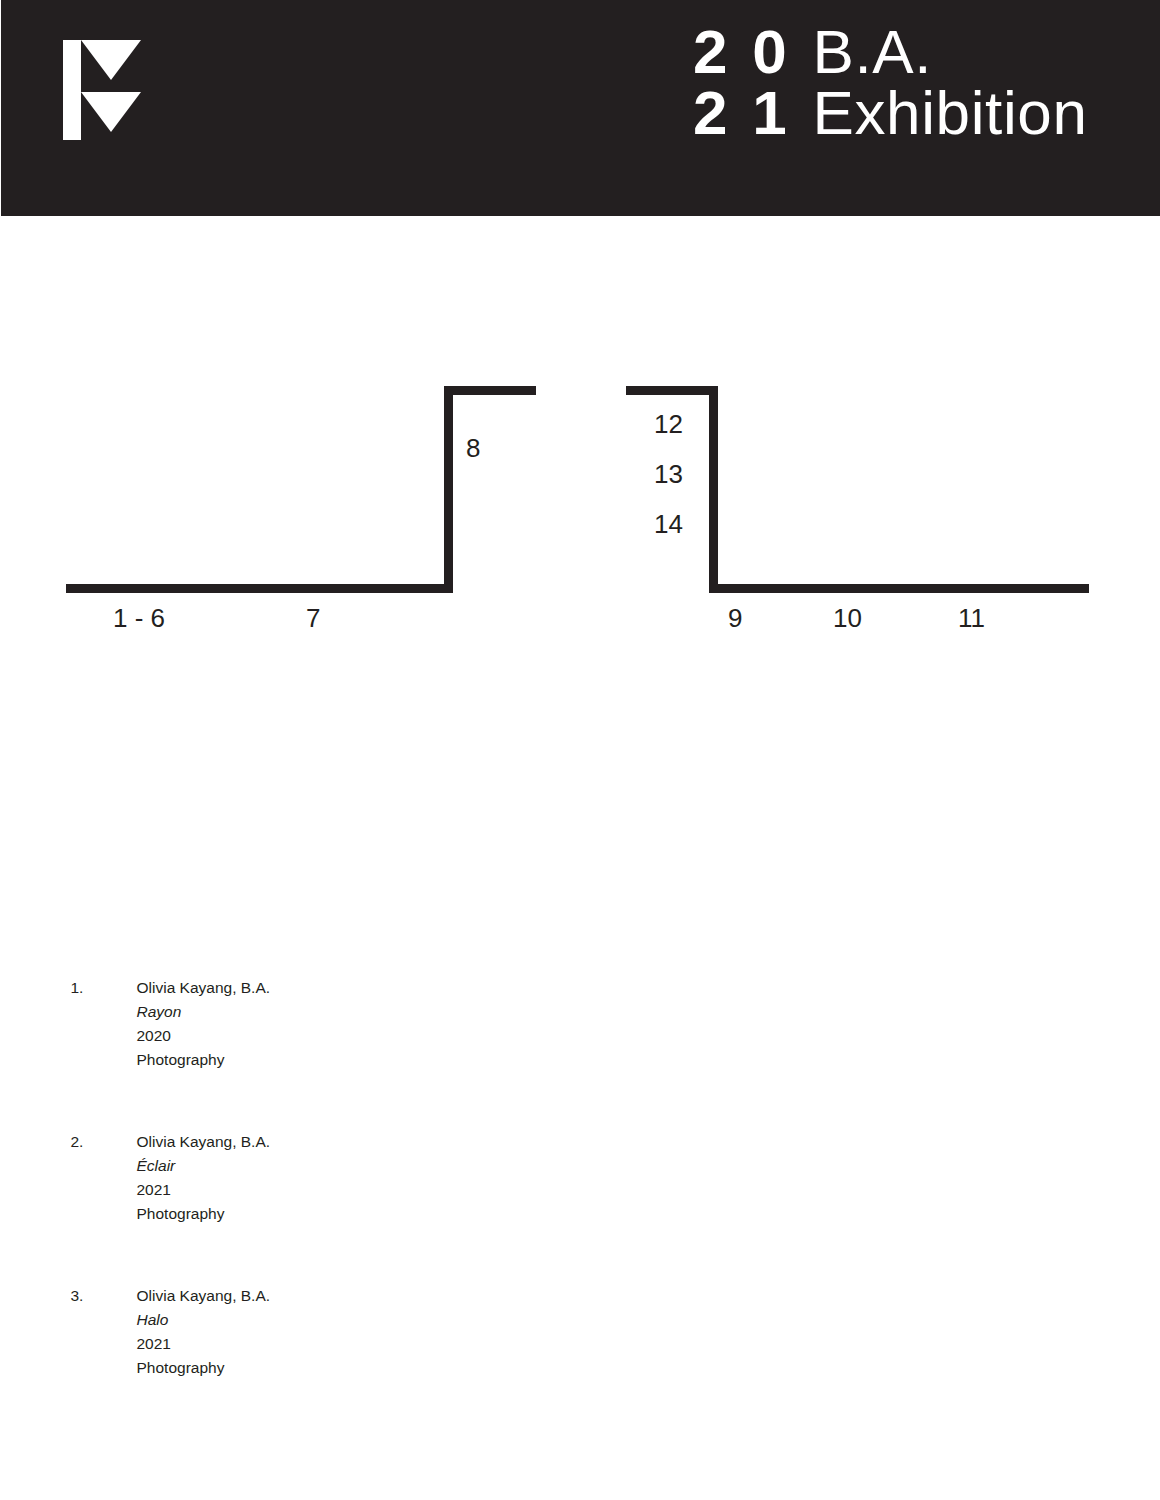2 02 1
B.A. Exhibition
1 - 6 7 8 9 10 11 12 13 14
1.
Olivia Kayang, B.A.
Rayon
2020
Photography
2.
Olivia Kayang, B.A.
Éclair
2021
Photography
3.
Olivia Kayang, B.A.
Halo
2021
Photography